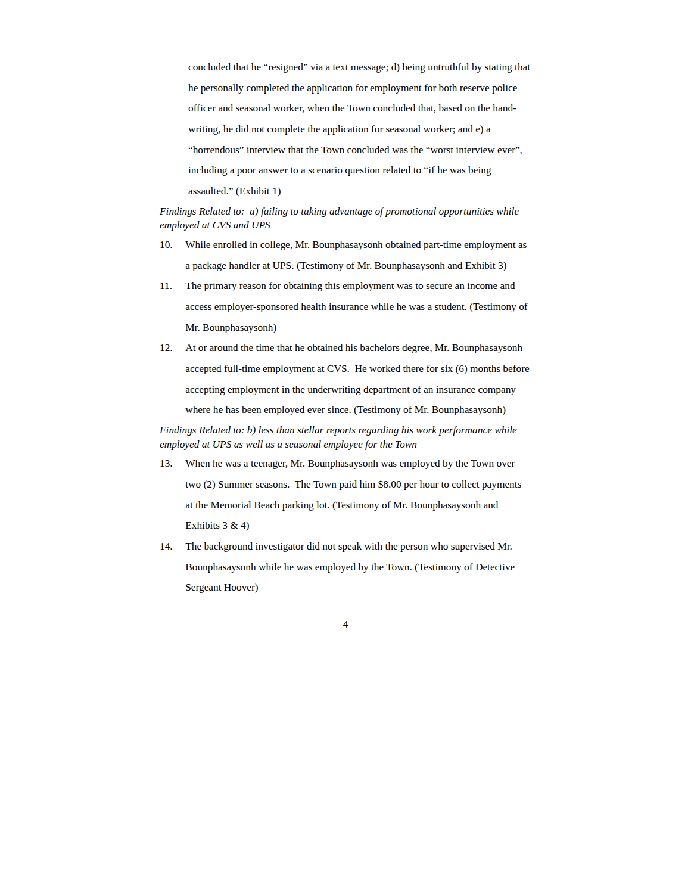concluded that he “resigned” via a text message; d) being untruthful by stating that he personally completed the application for employment for both reserve police officer and seasonal worker, when the Town concluded that, based on the hand-writing, he did not complete the application for seasonal worker; and e) a “horrendous” interview that the Town concluded was the “worst interview ever”, including a poor answer to a scenario question related to “if he was being assaulted.” (Exhibit 1)
Findings Related to: a) failing to taking advantage of promotional opportunities while employed at CVS and UPS
10. While enrolled in college, Mr. Bounphasaysonh obtained part-time employment as a package handler at UPS. (Testimony of Mr. Bounphasaysonh and Exhibit 3)
11. The primary reason for obtaining this employment was to secure an income and access employer-sponsored health insurance while he was a student. (Testimony of Mr. Bounphasaysonh)
12. At or around the time that he obtained his bachelors degree, Mr. Bounphasaysonh accepted full-time employment at CVS. He worked there for six (6) months before accepting employment in the underwriting department of an insurance company where he has been employed ever since. (Testimony of Mr. Bounphasaysonh)
Findings Related to: b) less than stellar reports regarding his work performance while employed at UPS as well as a seasonal employee for the Town
13. When he was a teenager, Mr. Bounphasaysonh was employed by the Town over two (2) Summer seasons. The Town paid him $8.00 per hour to collect payments at the Memorial Beach parking lot. (Testimony of Mr. Bounphasaysonh and Exhibits 3 & 4)
14. The background investigator did not speak with the person who supervised Mr. Bounphasaysonh while he was employed by the Town. (Testimony of Detective Sergeant Hoover)
4